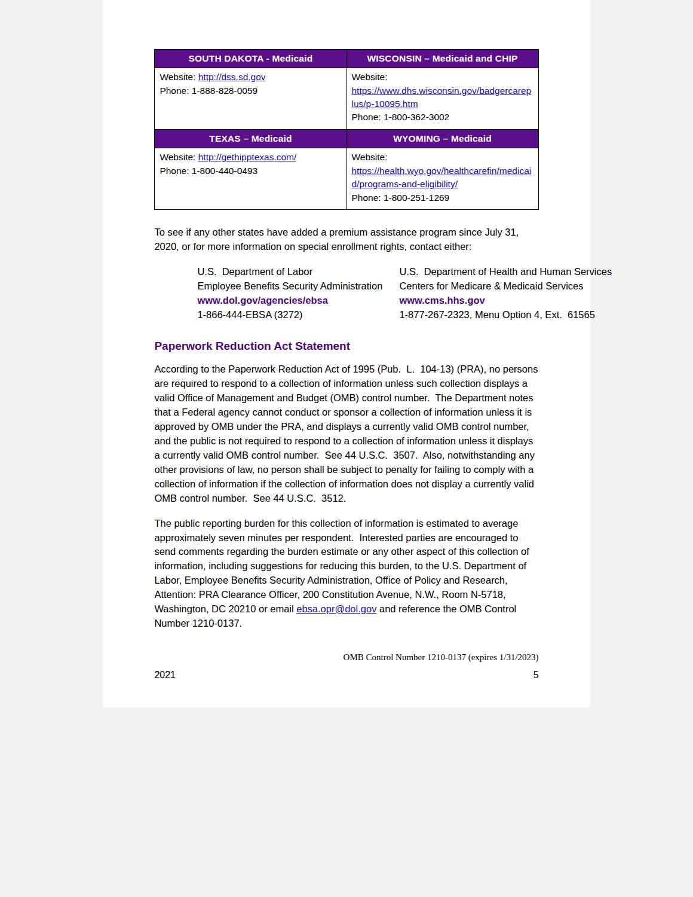| SOUTH DAKOTA - Medicaid | WISCONSIN – Medicaid and CHIP |
| --- | --- |
| Website: http://dss.sd.gov Phone: 1-888-828-0059 | Website: https://www.dhs.wisconsin.gov/badgercareplus/p-10095.htm Phone: 1-800-362-3002 |
| TEXAS – Medicaid | WYOMING – Medicaid |
| Website: http://gethipptexas.com/ Phone: 1-800-440-0493 | Website: https://health.wyo.gov/healthcarefin/medicaid/programs-and-eligibility/ Phone: 1-800-251-1269 |
To see if any other states have added a premium assistance program since July 31, 2020, or for more information on special enrollment rights, contact either:
| U.S. Department of Labor | U.S. Department of Health and Human Services |
| Employee Benefits Security Administration | Centers for Medicare & Medicaid Services |
| www.dol.gov/agencies/ebsa | www.cms.hhs.gov |
| 1-866-444-EBSA (3272) | 1-877-267-2323, Menu Option 4, Ext. 61565 |
Paperwork Reduction Act Statement
According to the Paperwork Reduction Act of 1995 (Pub. L. 104-13) (PRA), no persons are required to respond to a collection of information unless such collection displays a valid Office of Management and Budget (OMB) control number. The Department notes that a Federal agency cannot conduct or sponsor a collection of information unless it is approved by OMB under the PRA, and displays a currently valid OMB control number, and the public is not required to respond to a collection of information unless it displays a currently valid OMB control number. See 44 U.S.C. 3507. Also, notwithstanding any other provisions of law, no person shall be subject to penalty for failing to comply with a collection of information if the collection of information does not display a currently valid OMB control number. See 44 U.S.C. 3512.
The public reporting burden for this collection of information is estimated to average approximately seven minutes per respondent. Interested parties are encouraged to send comments regarding the burden estimate or any other aspect of this collection of information, including suggestions for reducing this burden, to the U.S. Department of Labor, Employee Benefits Security Administration, Office of Policy and Research, Attention: PRA Clearance Officer, 200 Constitution Avenue, N.W., Room N-5718, Washington, DC 20210 or email ebsa.opr@dol.gov and reference the OMB Control Number 1210-0137.
OMB Control Number 1210-0137 (expires 1/31/2023)
2021 5